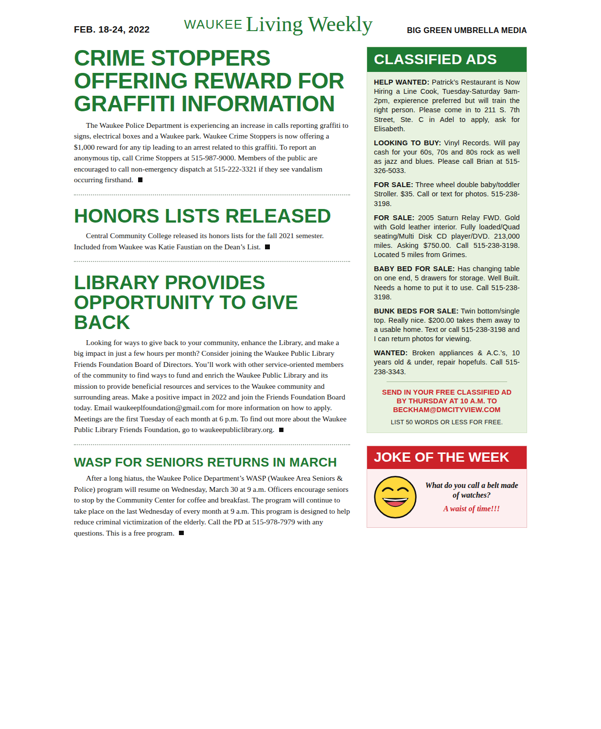FEB. 18-24, 2022
WAUKEE Living Weekly
BIG GREEN UMBRELLA MEDIA
CRIME STOPPERS OFFERING REWARD FOR GRAFFITI INFORMATION
The Waukee Police Department is experiencing an increase in calls reporting graffiti to signs, electrical boxes and a Waukee park. Waukee Crime Stoppers is now offering a $1,000 reward for any tip leading to an arrest related to this graffiti. To report an anonymous tip, call Crime Stoppers at 515-987-9000. Members of the public are encouraged to call non-emergency dispatch at 515-222-3321 if they see vandalism occurring firsthand.
HONORS LISTS RELEASED
Central Community College released its honors lists for the fall 2021 semester. Included from Waukee was Katie Faustian on the Dean’s List.
LIBRARY PROVIDES OPPORTUNITY TO GIVE BACK
Looking for ways to give back to your community, enhance the Library, and make a big impact in just a few hours per month? Consider joining the Waukee Public Library Friends Foundation Board of Directors. You’ll work with other service-oriented members of the community to find ways to fund and enrich the Waukee Public Library and its mission to provide beneficial resources and services to the Waukee community and surrounding areas. Make a positive impact in 2022 and join the Friends Foundation Board today. Email waukeeplfoundation@gmail.com for more information on how to apply. Meetings are the first Tuesday of each month at 6 p.m. To find out more about the Waukee Public Library Friends Foundation, go to waukeepubliclibrary.org.
WASP FOR SENIORS RETURNS IN MARCH
After a long hiatus, the Waukee Police Department’s WASP (Waukee Area Seniors & Police) program will resume on Wednesday, March 30 at 9 a.m. Officers encourage seniors to stop by the Community Center for coffee and breakfast. The program will continue to take place on the last Wednesday of every month at 9 a.m. This program is designed to help reduce criminal victimization of the elderly. Call the PD at 515-978-7979 with any questions. This is a free program.
CLASSIFIED ADS
HELP WANTED: Patrick’s Restaurant is Now Hiring a Line Cook, Tuesday-Saturday 9am-2pm, expierence preferred but will train the right person. Please come in to 211 S. 7th Street, Ste. C in Adel to apply, ask for Elisabeth.
LOOKING TO BUY: Vinyl Records. Will pay cash for your 60s, 70s and 80s rock as well as jazz and blues. Please call Brian at 515-326-5033.
FOR SALE: Three wheel double baby/toddler Stroller. $35. Call or text for photos. 515-238-3198.
FOR SALE: 2005 Saturn Relay FWD. Gold with Gold leather interior. Fully loaded/Quad seating/Multi Disk CD player/DVD. 213,000 miles. Asking $750.00. Call 515-238-3198. Located 5 miles from Grimes.
BABY BED FOR SALE: Has changing table on one end, 5 drawers for storage. Well Built. Needs a home to put it to use. Call 515-238-3198.
BUNK BEDS FOR SALE: Twin bottom/single top. Really nice. $200.00 takes them away to a usable home. Text or call 515-238-3198 and I can return photos for viewing.
WANTED: Broken appliances & A.C.’s, 10 years old & under, repair hopefuls. Call 515-238-3343.
SEND IN YOUR FREE CLASSIFIED AD
BY THURSDAY AT 10 A.M. TO
BECKHAM@DMCITYVIEW.COM
LIST 50 WORDS OR LESS FOR FREE.
JOKE OF THE WEEK
What do you call a belt made of watches? A waist of time!!!